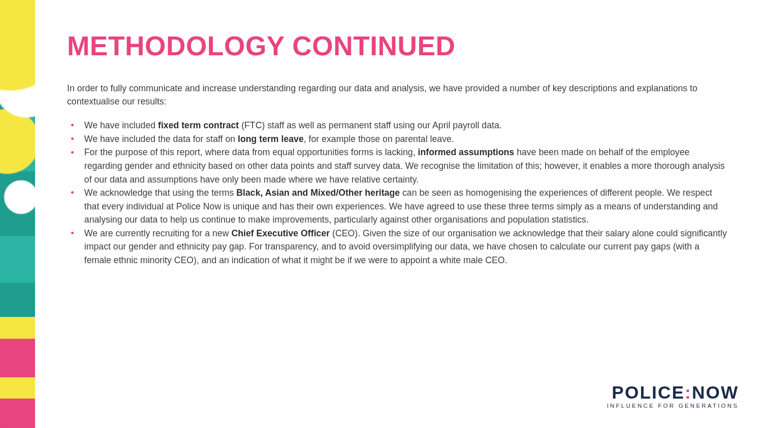METHODOLOGY CONTINUED
In order to fully communicate and increase understanding regarding our data and analysis, we have provided a number of key descriptions and explanations to contextualise our results:
We have included fixed term contract (FTC) staff as well as permanent staff using our April payroll data.
We have included the data for staff on long term leave, for example those on parental leave.
For the purpose of this report, where data from equal opportunities forms is lacking, informed assumptions have been made on behalf of the employee regarding gender and ethnicity based on other data points and staff survey data. We recognise the limitation of this; however, it enables a more thorough analysis of our data and assumptions have only been made where we have relative certainty.
We acknowledge that using the terms Black, Asian and Mixed/Other heritage can be seen as homogenising the experiences of different people. We respect that every individual at Police Now is unique and has their own experiences. We have agreed to use these three terms simply as a means of understanding and analysing our data to help us continue to make improvements, particularly against other organisations and population statistics.
We are currently recruiting for a new Chief Executive Officer (CEO). Given the size of our organisation we acknowledge that their salary alone could significantly impact our gender and ethnicity pay gap. For transparency, and to avoid oversimplifying our data, we have chosen to calculate our current pay gaps (with a female ethnic minority CEO), and an indication of what it might be if we were to appoint a white male CEO.
POLICE: NOW
INFLUENCE FOR GENERATIONS